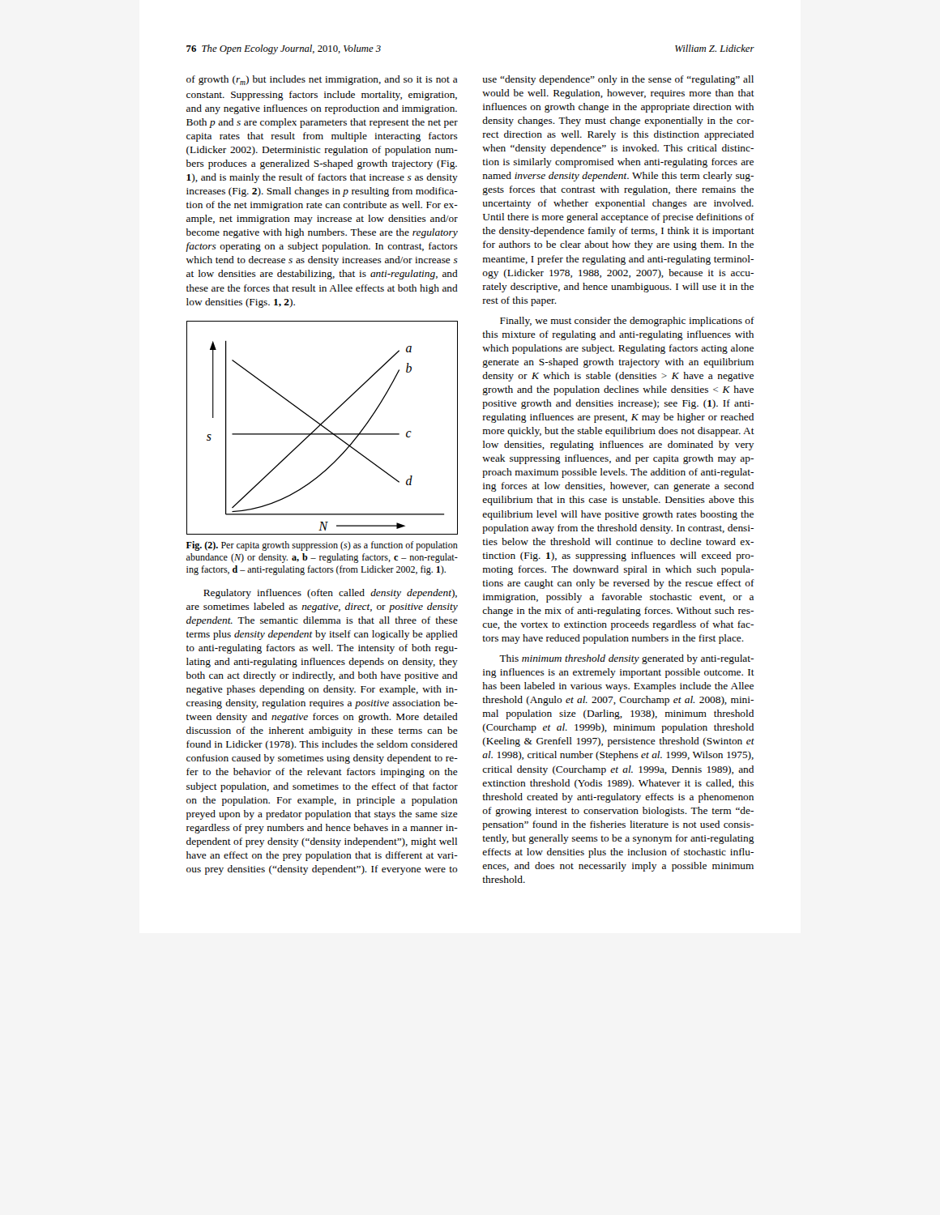76 The Open Ecology Journal, 2010, Volume 3
William Z. Lidicker
of growth (rm) but includes net immigration, and so it is not a constant. Suppressing factors include mortality, emigration, and any negative influences on reproduction and immigration. Both p and s are complex parameters that represent the net per capita rates that result from multiple interacting factors (Lidicker 2002). Deterministic regulation of population numbers produces a generalized S-shaped growth trajectory (Fig. 1), and is mainly the result of factors that increase s as density increases (Fig. 2). Small changes in p resulting from modification of the net immigration rate can contribute as well. For example, net immigration may increase at low densities and/or become negative with high numbers. These are the regulatory factors operating on a subject population. In contrast, factors which tend to decrease s as density increases and/or increase s at low densities are destabilizing, that is anti-regulating, and these are the forces that result in Allee effects at both high and low densities (Figs. 1, 2).
s N a b c d
Fig. (2). Per capita growth suppression (s) as a function of population abundance (N) or density. a, b – regulating factors, c – non-regulating factors, d – anti-regulating factors (from Lidicker 2002, fig. 1).
Regulatory influences (often called density dependent), are sometimes labeled as negative, direct, or positive density dependent. The semantic dilemma is that all three of these terms plus density dependent by itself can logically be applied to anti-regulating factors as well. The intensity of both regulating and anti-regulating influences depends on density, they both can act directly or indirectly, and both have positive and negative phases depending on density. For example, with increasing density, regulation requires a positive association between density and negative forces on growth. More detailed discussion of the inherent ambiguity in these terms can be found in Lidicker (1978). This includes the seldom considered confusion caused by sometimes using density dependent to refer to the behavior of the relevant factors impinging on the subject population, and sometimes to the effect of that factor on the population. For example, in principle a population preyed upon by a predator population that stays the same size regardless of prey numbers and hence behaves in a manner independent of prey density (“density independent”), might well have an effect on the prey population that is different at various prey densities (“density dependent”). If everyone were to use “density dependence” only in the sense of “regulating” all would be well. Regulation, however, requires more than that influences on growth change in the appropriate direction with density changes. They must change exponentially in the correct direction as well. Rarely is this distinction appreciated when “density dependence” is invoked. This critical distinction is similarly compromised when anti-regulating forces are named inverse density dependent. While this term clearly suggests forces that contrast with regulation, there remains the uncertainty of whether exponential changes are involved. Until there is more general acceptance of precise definitions of the density-dependence family of terms, I think it is important for authors to be clear about how they are using them. In the meantime, I prefer the regulating and anti-regulating terminology (Lidicker 1978, 1988, 2002, 2007), because it is accurately descriptive, and hence unambiguous. I will use it in the rest of this paper.
Finally, we must consider the demographic implications of this mixture of regulating and anti-regulating influences with which populations are subject. Regulating factors acting alone generate an S-shaped growth trajectory with an equilibrium density or K which is stable (densities > K have a negative growth and the population declines while densities < K have positive growth and densities increase); see Fig. (1). If anti-regulating influences are present, K may be higher or reached more quickly, but the stable equilibrium does not disappear. At low densities, regulating influences are dominated by very weak suppressing influences, and per capita growth may approach maximum possible levels. The addition of anti-regulating forces at low densities, however, can generate a second equilibrium that in this case is unstable. Densities above this equilibrium level will have positive growth rates boosting the population away from the threshold density. In contrast, densities below the threshold will continue to decline toward extinction (Fig. 1), as suppressing influences will exceed promoting forces. The downward spiral in which such populations are caught can only be reversed by the rescue effect of immigration, possibly a favorable stochastic event, or a change in the mix of anti-regulating forces. Without such rescue, the vortex to extinction proceeds regardless of what factors may have reduced population numbers in the first place.
This minimum threshold density generated by anti-regulating influences is an extremely important possible outcome. It has been labeled in various ways. Examples include the Allee threshold (Angulo et al. 2007, Courchamp et al. 2008), minimal population size (Darling, 1938), minimum threshold (Courchamp et al. 1999b), minimum population threshold (Keeling & Grenfell 1997), persistence threshold (Swinton et al. 1998), critical number (Stephens et al. 1999, Wilson 1975), critical density (Courchamp et al. 1999a, Dennis 1989), and extinction threshold (Yodis 1989). Whatever it is called, this threshold created by anti-regulatory effects is a phenomenon of growing interest to conservation biologists. The term “depensation” found in the fisheries literature is not used consistently, but generally seems to be a synonym for anti-regulating effects at low densities plus the inclusion of stochastic influences, and does not necessarily imply a possible minimum threshold.